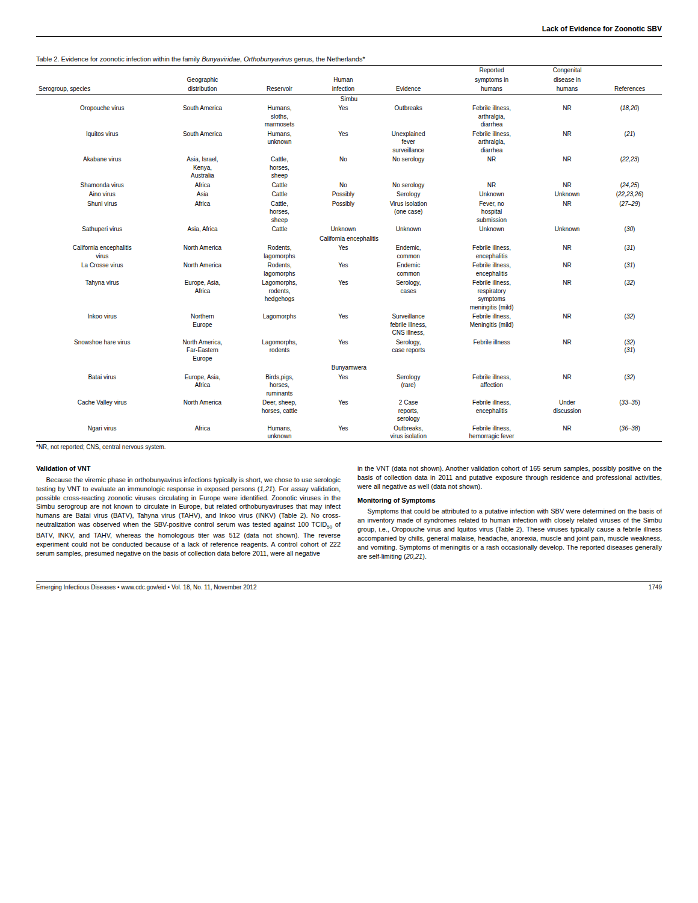Lack of Evidence for Zoonotic SBV
Table 2. Evidence for zoonotic infection within the family Bunyaviridae, Orthobunyavirus genus, the Netherlands*
| | | | | | Reported | Congenital | |
| --- | --- | --- | --- | --- | --- | --- | --- |
| | Geographic | | Human | | symptoms in | disease in | |
| Serogroup, species | distribution | Reservoir | infection | Evidence | humans | humans | References |
| Simbu |
| Oropouche virus | South America | Humans, sloths, marmosets | Yes | Outbreaks | Febrile illness, arthralgia, diarrhea | NR | ( 18,20 ) |
| Iquitos virus | South America | Humans, unknown | Yes | Unexplained fever surveillance | Febrile illness, arthralgia, diarrhea | NR | ( 21 ) |
| Akabane virus | Asia, Israel, Kenya, Australia | Cattle, horses, sheep | No | No serology | NR | NR | ( 22,23 ) |
| Shamonda virus | Africa | Cattle | No | No serology | NR | NR | ( 24,25 ) |
| Aino virus | Asia | Cattle | Possibly | Serology | Unknown | Unknown | ( 22,23,26 ) |
| Shuni virus | Africa | Cattle, horses, sheep | Possibly | Virus isolation (one case) | Fever, no hospital submission | NR | ( 27–29 ) |
| Sathuperi virus | Asia, Africa | Cattle | Unknown | Unknown | Unknown | Unknown | ( 30 ) |
| California encephalitis |
| California encephalitis virus | North America | Rodents, lagomorphs | Yes | Endemic, common | Febrile illness, encephalitis | NR | ( 31 ) |
| La Crosse virus | North America | Rodents, lagomorphs | Yes | Endemic common | Febrile illness, encephalitis | NR | ( 31 ) |
| Tahyna virus | Europe, Asia, Africa | Lagomorphs, rodents, hedgehogs | Yes | Serology, cases | Febrile illness, respiratory symptoms meningitis (mild) | NR | ( 32 ) |
| Inkoo virus | Northern Europe | Lagomorphs | Yes | Surveillance febrile illness, CNS illness, | Febrile illness, Meningitis (mild) | NR | ( 32 ) |
| Snowshoe hare virus | North America, Far-Eastern Europe | Lagomorphs, rodents | Yes | Serology, case reports | Febrile illness | NR | ( 32 ) ( 31 ) |
| Bunyamwera |
| Batai virus | Europe, Asia, Africa | Birds,pigs, horses, ruminants | Yes | Serology (rare) | Febrile illness, affection | NR | ( 32 ) |
| Cache Valley virus | North America | Deer, sheep, horses, cattle | Yes | 2 Case reports, serology | Febrile illness, encephalitis | Under discussion | ( 33–35 ) |
| Ngari virus | Africa | Humans, unknown | Yes | Outbreaks, virus isolation | Febrile illness, hemorragic fever | NR | ( 36–38 ) |
*NR, not reported; CNS, central nervous system.
Validation of VNT
Because the viremic phase in orthobunyavirus infections typically is short, we chose to use serologic testing by VNT to evaluate an immunologic response in exposed persons (1,21). For assay validation, possible cross-reacting zoonotic viruses circulating in Europe were identified. Zoonotic viruses in the Simbu serogroup are not known to circulate in Europe, but related orthobunyaviruses that may infect humans are Batai virus (BATV), Tahyna virus (TAHV), and Inkoo virus (INKV) (Table 2). No cross-neutralization was observed when the SBV-positive control serum was tested against 100 TCID50 of BATV, INKV, and TAHV, whereas the homologous titer was 512 (data not shown). The reverse experiment could not be conducted because of a lack of reference reagents. A control cohort of 222 serum samples, presumed negative on the basis of collection data before 2011, were all negative
in the VNT (data not shown). Another validation cohort of 165 serum samples, possibly positive on the basis of collection data in 2011 and putative exposure through residence and professional activities, were all negative as well (data not shown).
Monitoring of Symptoms
Symptoms that could be attributed to a putative infection with SBV were determined on the basis of an inventory made of syndromes related to human infection with closely related viruses of the Simbu group, i.e., Oropouche virus and Iquitos virus (Table 2). These viruses typically cause a febrile illness accompanied by chills, general malaise, headache, anorexia, muscle and joint pain, muscle weakness, and vomiting. Symptoms of meningitis or a rash occasionally develop. The reported diseases generally are self-limiting (20,21).
Emerging Infectious Diseases • www.cdc.gov/eid • Vol. 18, No. 11, November 2012 1749